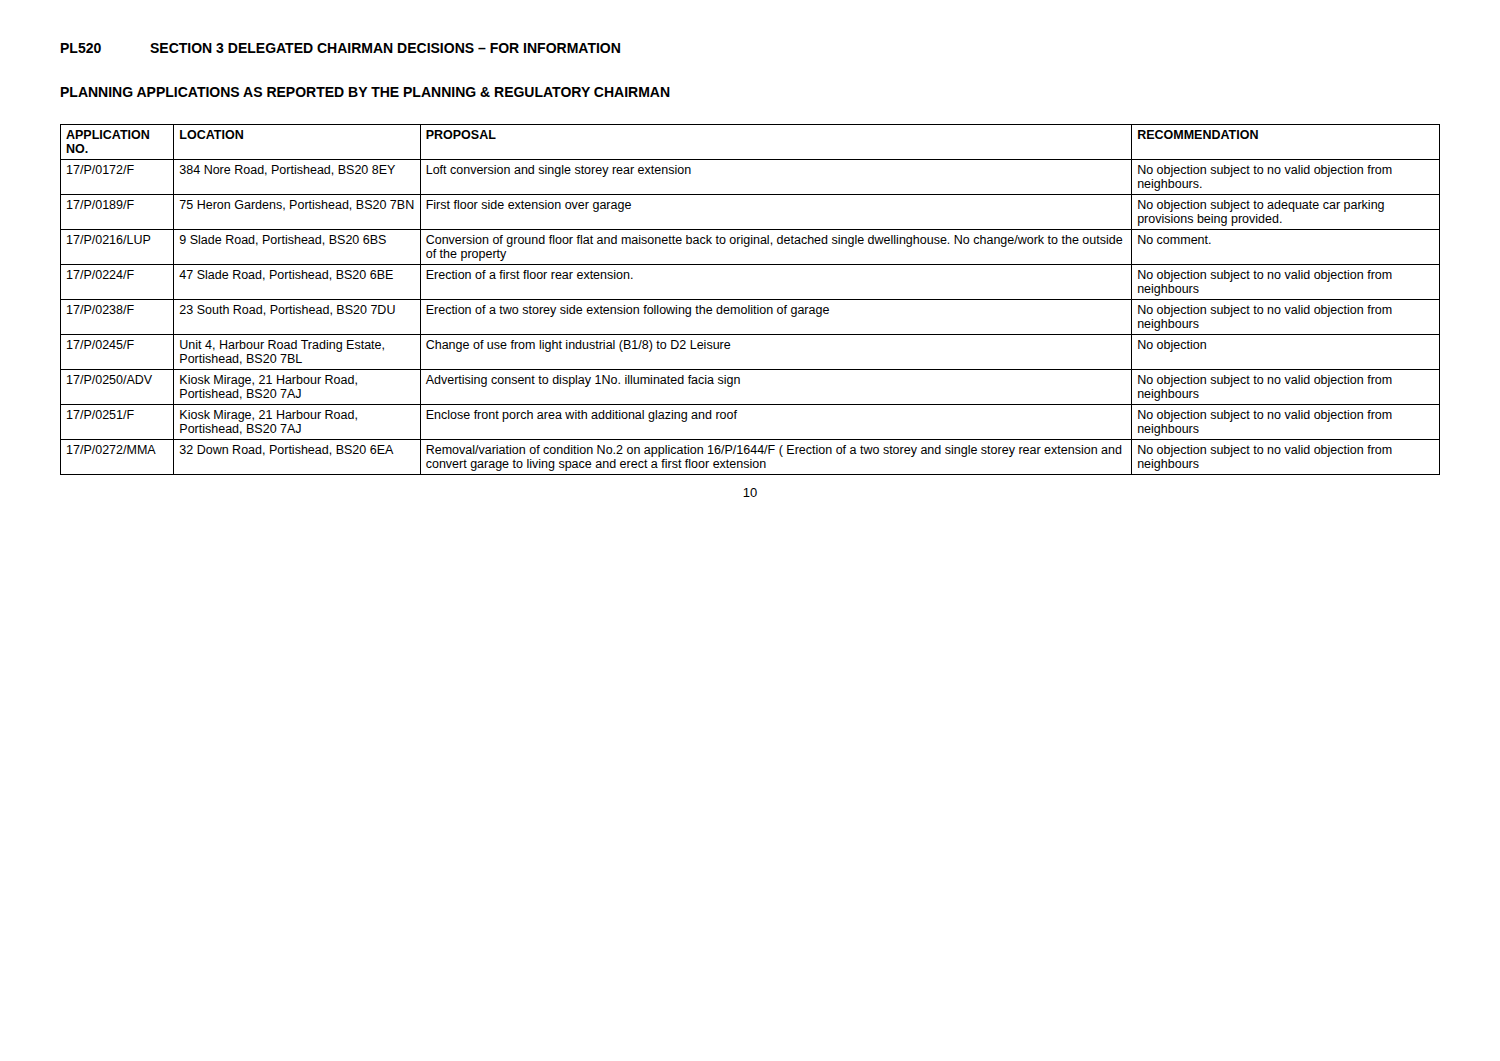PL520 SECTION 3 DELEGATED CHAIRMAN DECISIONS – FOR INFORMATION
PLANNING APPLICATIONS AS REPORTED BY THE PLANNING & REGULATORY CHAIRMAN
| APPLICATION NO. | LOCATION | PROPOSAL | RECOMMENDATION |
| --- | --- | --- | --- |
| 17/P/0172/F | 384 Nore Road, Portishead, BS20 8EY | Loft conversion and single storey rear extension | No objection subject to no valid objection from neighbours. |
| 17/P/0189/F | 75 Heron Gardens, Portishead, BS20 7BN | First floor side extension over garage | No objection subject to adequate car parking provisions being provided. |
| 17/P/0216/LUP | 9 Slade Road, Portishead, BS20 6BS | Conversion of ground floor flat and maisonette back to original, detached single dwellinghouse. No change/work to the outside of the property | No comment. |
| 17/P/0224/F | 47 Slade Road, Portishead, BS20 6BE | Erection of a first floor rear extension. | No objection subject to no valid objection from neighbours |
| 17/P/0238/F | 23 South Road, Portishead, BS20 7DU | Erection of a two storey side extension following the demolition of garage | No objection subject to no valid objection from neighbours |
| 17/P/0245/F | Unit 4, Harbour Road Trading Estate, Portishead, BS20 7BL | Change of use from light industrial (B1/8) to D2 Leisure | No objection |
| 17/P/0250/ADV | Kiosk Mirage, 21 Harbour Road, Portishead, BS20 7AJ | Advertising consent to display 1No. illuminated facia sign | No objection subject to no valid objection from neighbours |
| 17/P/0251/F | Kiosk Mirage, 21 Harbour Road, Portishead, BS20 7AJ | Enclose front porch area with additional glazing and roof | No objection subject to no valid objection from neighbours |
| 17/P/0272/MMA | 32 Down Road, Portishead, BS20 6EA | Removal/variation of condition No.2 on application 16/P/1644/F ( Erection of a two storey and single storey rear extension and convert garage to living space and erect a first floor extension | No objection subject to no valid objection from neighbours |
10